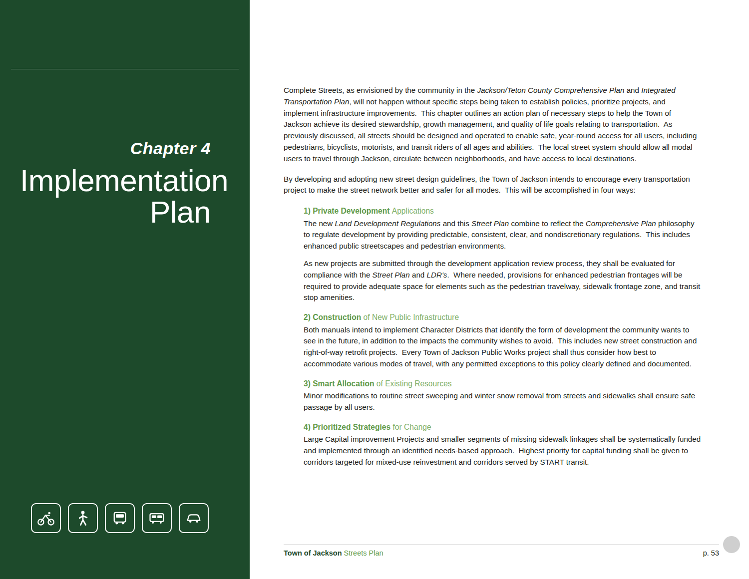Chapter 4
Implementation
Plan
Complete Streets, as envisioned by the community in the Jackson/Teton County Comprehensive Plan and Integrated Transportation Plan, will not happen without specific steps being taken to establish policies, prioritize projects, and implement infrastructure improvements. This chapter outlines an action plan of necessary steps to help the Town of Jackson achieve its desired stewardship, growth management, and quality of life goals relating to transportation. As previously discussed, all streets should be designed and operated to enable safe, year-round access for all users, including pedestrians, bicyclists, motorists, and transit riders of all ages and abilities. The local street system should allow all modal users to travel through Jackson, circulate between neighborhoods, and have access to local destinations.
By developing and adopting new street design guidelines, the Town of Jackson intends to encourage every transportation project to make the street network better and safer for all modes. This will be accomplished in four ways:
1) Private Development Applications
The new Land Development Regulations and this Street Plan combine to reflect the Comprehensive Plan philosophy to regulate development by providing predictable, consistent, clear, and nondiscretionary regulations. This includes enhanced public streetscapes and pedestrian environments.
As new projects are submitted through the development application review process, they shall be evaluated for compliance with the Street Plan and LDR's. Where needed, provisions for enhanced pedestrian frontages will be required to provide adequate space for elements such as the pedestrian travelway, sidewalk frontage zone, and transit stop amenities.
2) Construction of New Public Infrastructure
Both manuals intend to implement Character Districts that identify the form of development the community wants to see in the future, in addition to the impacts the community wishes to avoid. This includes new street construction and right-of-way retrofit projects. Every Town of Jackson Public Works project shall thus consider how best to accommodate various modes of travel, with any permitted exceptions to this policy clearly defined and documented.
3) Smart Allocation of Existing Resources
Minor modifications to routine street sweeping and winter snow removal from streets and sidewalks shall ensure safe passage by all users.
4) Prioritized Strategies for Change
Large Capital improvement Projects and smaller segments of missing sidewalk linkages shall be systematically funded and implemented through an identified needs-based approach. Highest priority for capital funding shall be given to corridors targeted for mixed-use reinvestment and corridors served by START transit.
Town of Jackson Streets Plan
p. 53